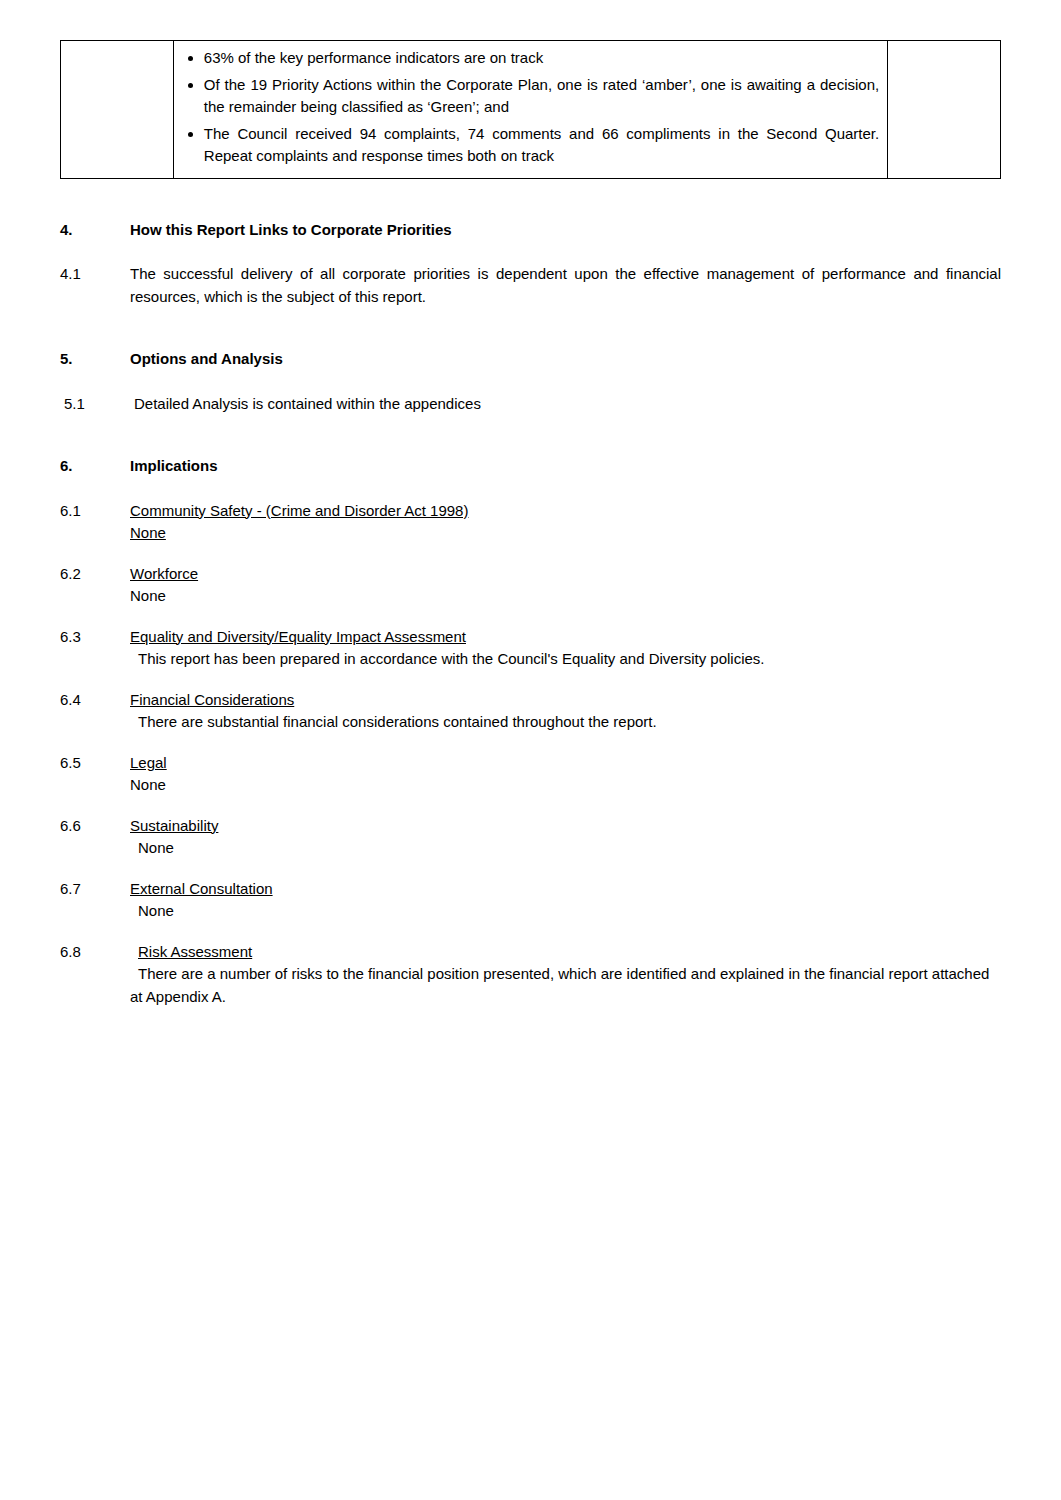| | 63% of the key performance indicators are on track Of the 19 Priority Actions within the Corporate Plan, one is rated ‘amber’, one is awaiting a decision, the remainder being classified as ‘Green’; and The Council received 94 complaints, 74 comments and 66 compliments in the Second Quarter. Repeat complaints and response times both on track | |
4.
How this Report Links to Corporate Priorities
4.1
The successful delivery of all corporate priorities is dependent upon the effective management of performance and financial resources, which is the subject of this report.
5.
Options and Analysis
5.1
Detailed Analysis is contained within the appendices
6.
Implications
6.1
Community Safety - (Crime and Disorder Act 1998)
None
6.2
Workforce
None
6.3
Equality and Diversity/Equality Impact Assessment
This report has been prepared in accordance with the Council's Equality and Diversity policies.
6.4
Financial Considerations
There are substantial financial considerations contained throughout the report.
6.5
Legal
None
6.6
Sustainability
None
6.7
External Consultation
None
6.8
Risk Assessment
There are a number of risks to the financial position presented, which are identified and explained in the financial report attached at Appendix A.